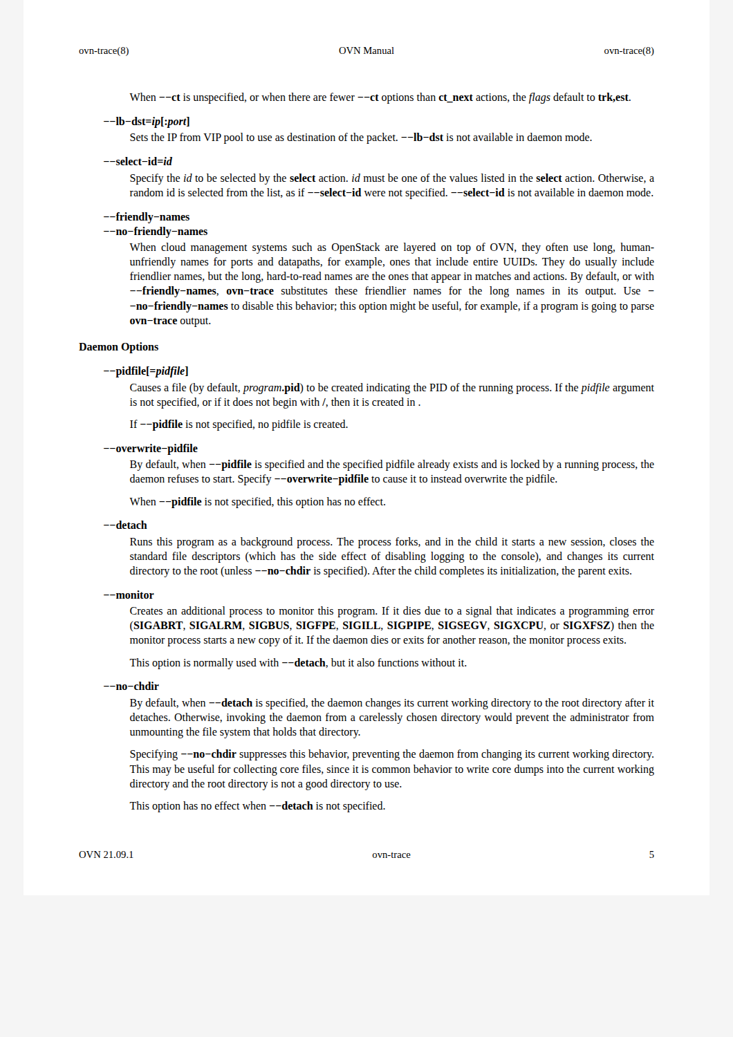ovn-trace(8) OVN Manual ovn-trace(8)
When −−ct is unspecified, or when there are fewer −−ct options than ct_next actions, the flags default to trk,est.
−−lb−dst=ip[: port]
Sets the IP from VIP pool to use as destination of the packet. −−lb−dst is not available in daemon mode.
−−select−id=id
Specify the id to be selected by the select action. id must be one of the values listed in the select action. Otherwise, a random id is selected from the list, as if −−select−id were not specified. −−select−id is not available in daemon mode.
−−friendly−names
−−no−friendly−names
When cloud management systems such as OpenStack are layered on top of OVN, they often use long, human-unfriendly names for ports and datapaths, for example, ones that include entire UUIDs. They do usually include friendlier names, but the long, hard-to-read names are the ones that appear in matches and actions. By default, or with −−friendly−names, ovn−trace substitutes these friendlier names for the long names in its output. Use −−no−friendly−names to disable this behavior; this option might be useful, for example, if a program is going to parse ovn−trace output.
Daemon Options
−−pidfile[=pidfile]
Causes a file (by default, program.pid) to be created indicating the PID of the running process. If the pidfile argument is not specified, or if it does not begin with /, then it is created in .
If −−pidfile is not specified, no pidfile is created.
−−overwrite−pidfile
By default, when −−pidfile is specified and the specified pidfile already exists and is locked by a running process, the daemon refuses to start. Specify −−overwrite−pidfile to cause it to instead overwrite the pidfile.
When −−pidfile is not specified, this option has no effect.
−−detach
Runs this program as a background process. The process forks, and in the child it starts a new session, closes the standard file descriptors (which has the side effect of disabling logging to the console), and changes its current directory to the root (unless −−no−chdir is specified). After the child completes its initialization, the parent exits.
−−monitor
Creates an additional process to monitor this program. If it dies due to a signal that indicates a programming error (SIGABRT, SIGALRM, SIGBUS, SIGFPE, SIGILL, SIGPIPE, SIGSEGV, SIGXCPU, or SIGXFSZ) then the monitor process starts a new copy of it. If the daemon dies or exits for another reason, the monitor process exits.
This option is normally used with −−detach, but it also functions without it.
−−no−chdir
By default, when −−detach is specified, the daemon changes its current working directory to the root directory after it detaches. Otherwise, invoking the daemon from a carelessly chosen directory would prevent the administrator from unmounting the file system that holds that directory.
Specifying −−no−chdir suppresses this behavior, preventing the daemon from changing its current working directory. This may be useful for collecting core files, since it is common behavior to write core dumps into the current working directory and the root directory is not a good directory to use.
This option has no effect when −−detach is not specified.
OVN 21.09.1 ovn-trace 5